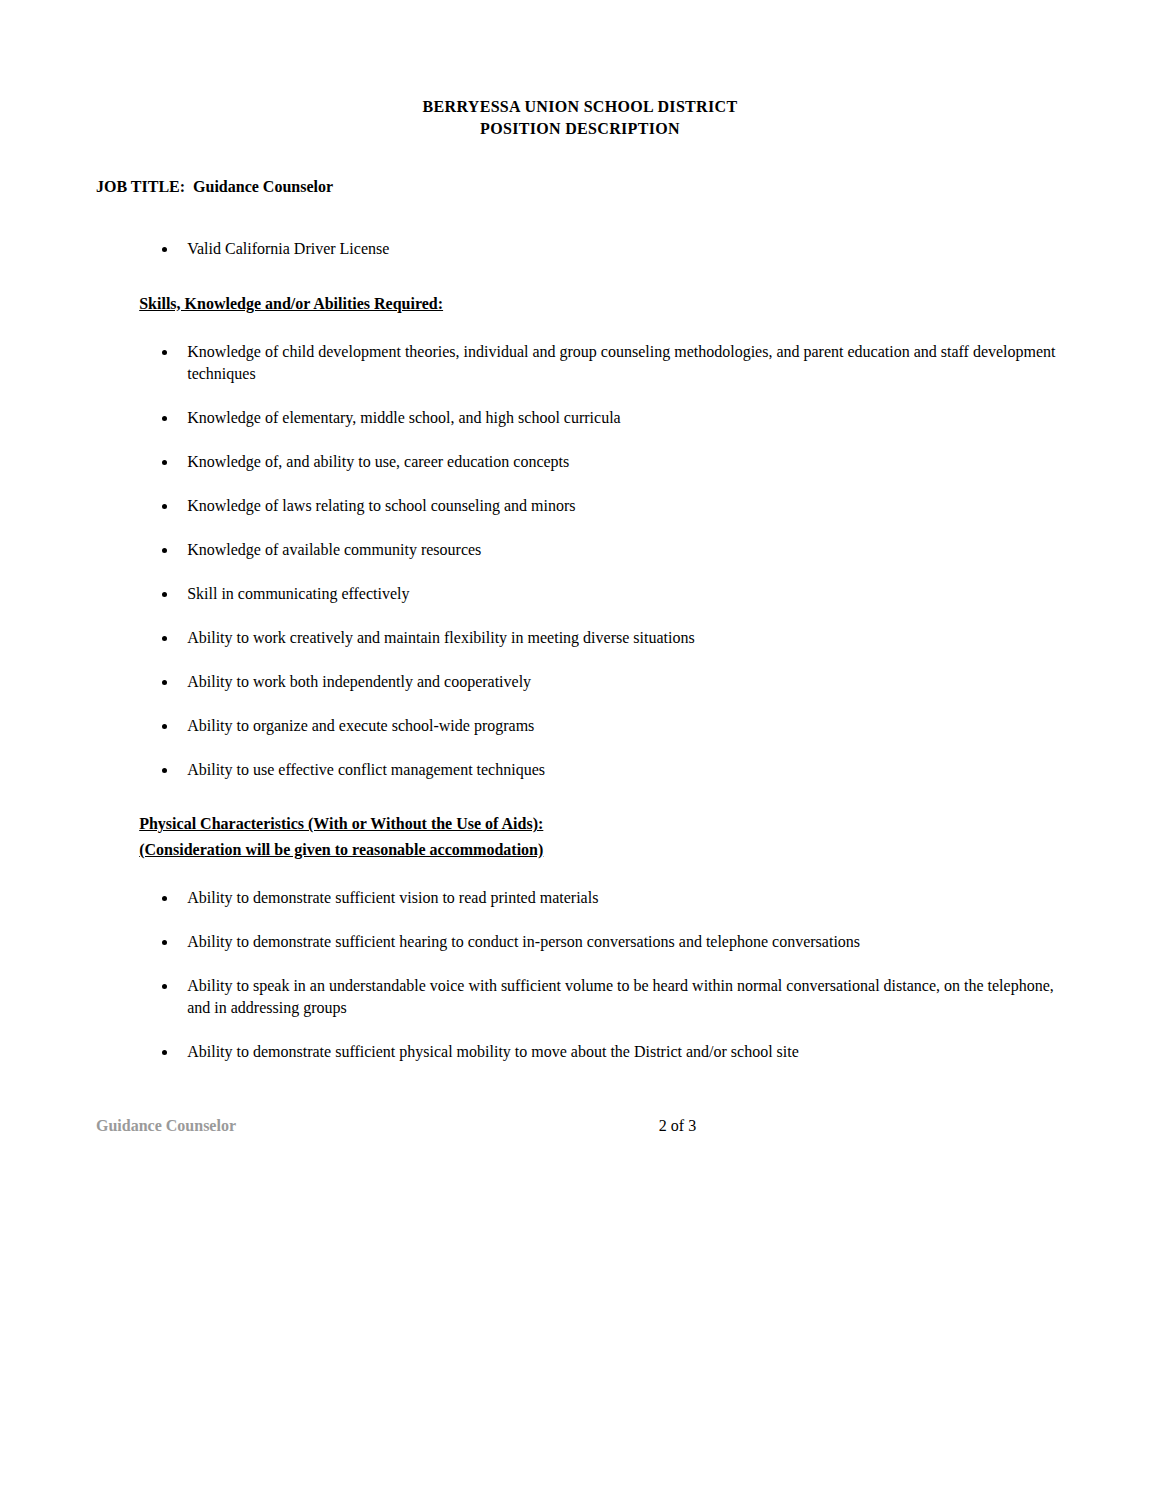BERRYESSA UNION SCHOOL DISTRICT POSITION DESCRIPTION
JOB TITLE: Guidance Counselor
Valid California Driver License
Skills, Knowledge and/or Abilities Required:
Knowledge of child development theories, individual and group counseling methodologies, and parent education and staff development techniques
Knowledge of elementary, middle school, and high school curricula
Knowledge of, and ability to use, career education concepts
Knowledge of laws relating to school counseling and minors
Knowledge of available community resources
Skill in communicating effectively
Ability to work creatively and maintain flexibility in meeting diverse situations
Ability to work both independently and cooperatively
Ability to organize and execute school-wide programs
Ability to use effective conflict management techniques
Physical Characteristics (With or Without the Use of Aids):
(Consideration will be given to reasonable accommodation)
Ability to demonstrate sufficient vision to read printed materials
Ability to demonstrate sufficient hearing to conduct in-person conversations and telephone conversations
Ability to speak in an understandable voice with sufficient volume to be heard within normal conversational distance, on the telephone, and in addressing groups
Ability to demonstrate sufficient physical mobility to move about the District and/or school site
Guidance Counselor 2 of 3